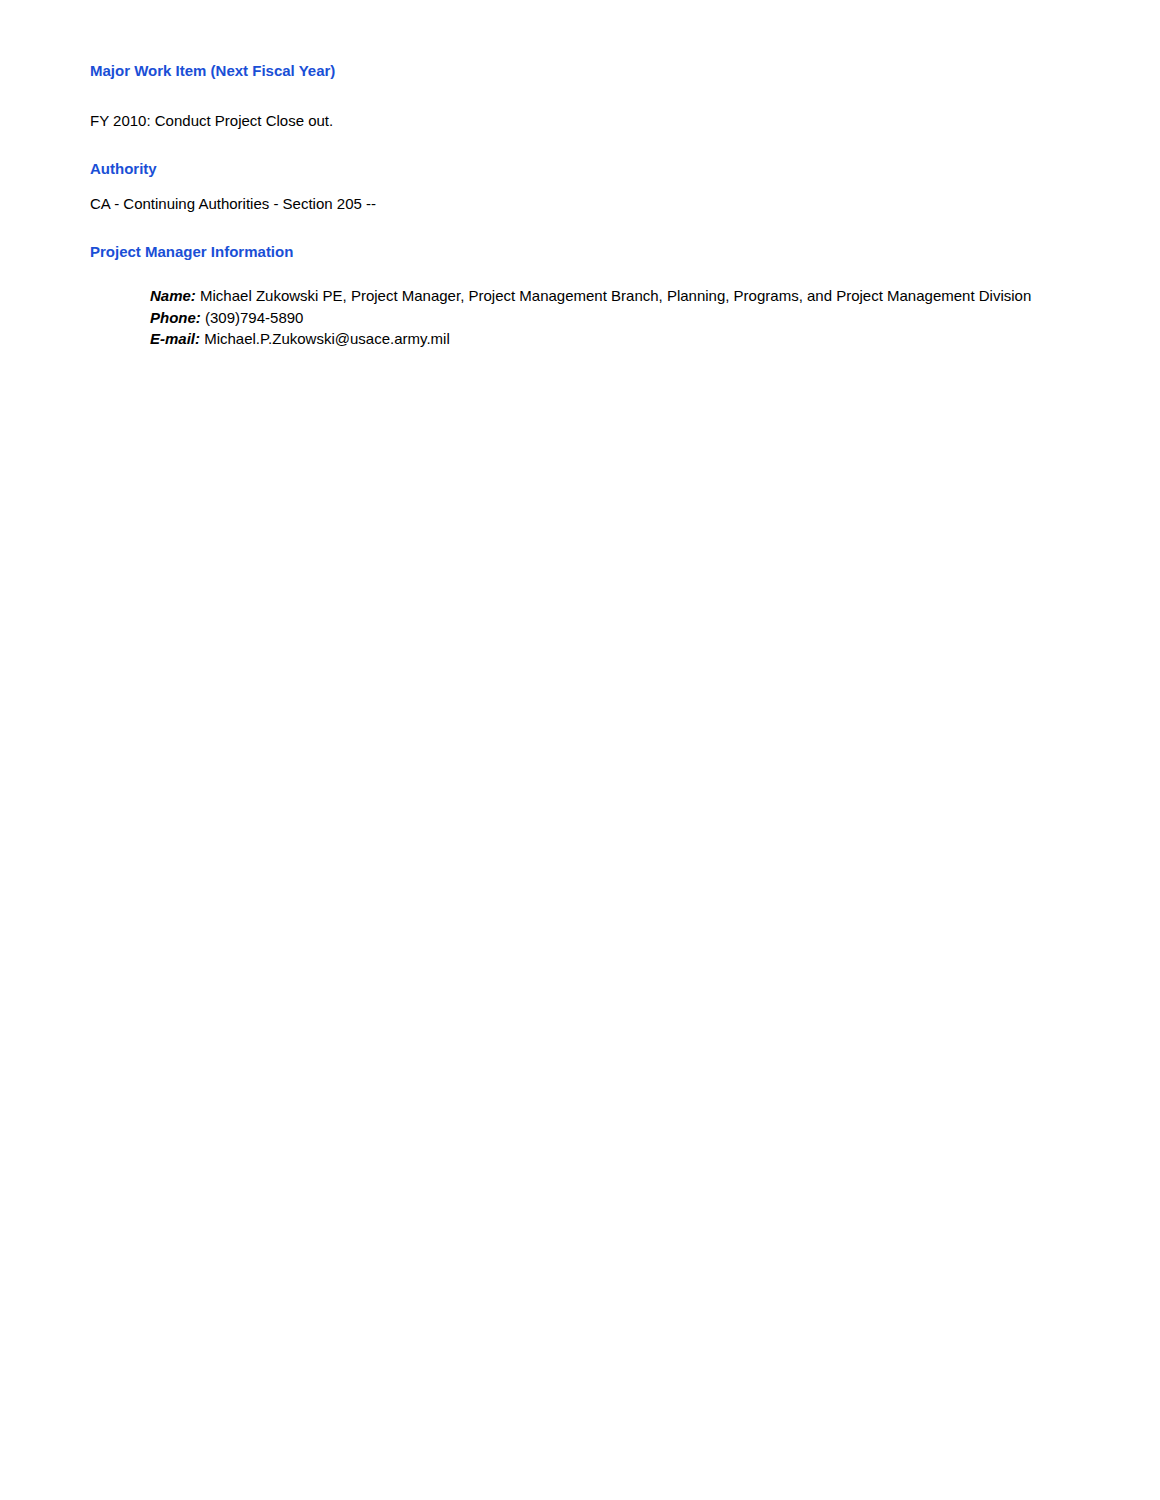Major Work Item (Next Fiscal Year)
FY 2010: Conduct Project Close out.
Authority
CA - Continuing Authorities - Section 205 --
Project Manager Information
Name: Michael Zukowski PE, Project Manager, Project Management Branch, Planning, Programs, and Project Management Division
Phone: (309)794-5890
E-mail: Michael.P.Zukowski@usace.army.mil